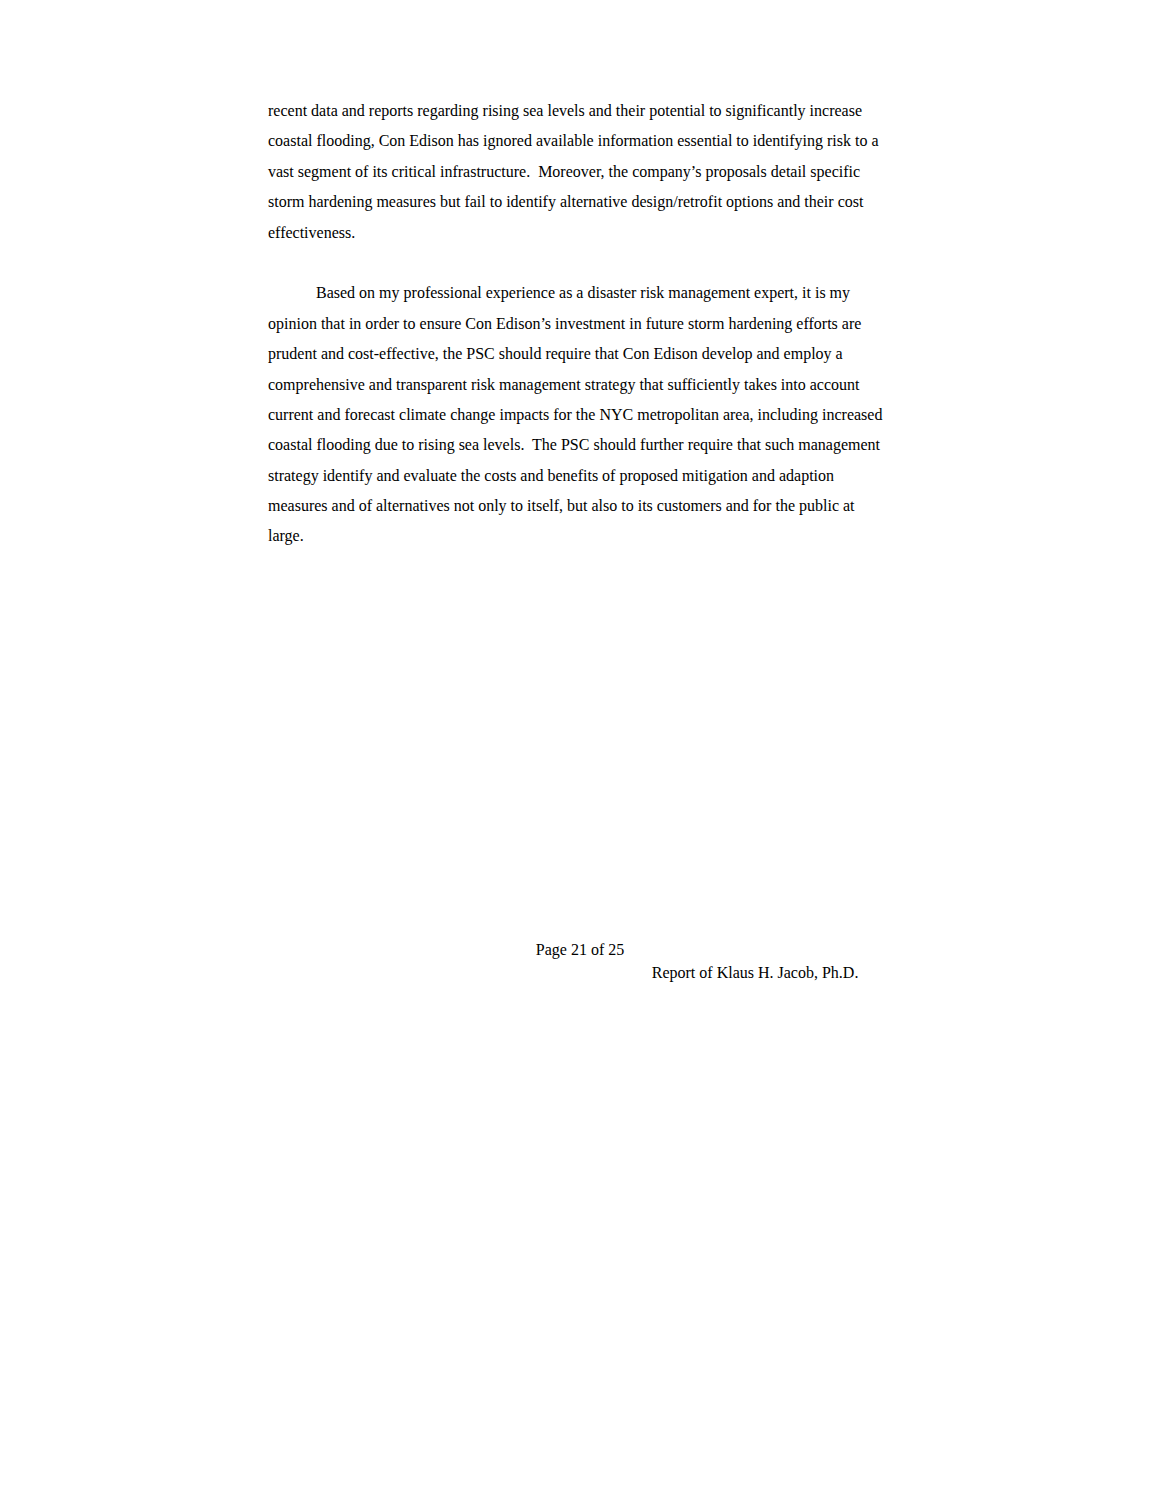recent data and reports regarding rising sea levels and their potential to significantly increase coastal flooding, Con Edison has ignored available information essential to identifying risk to a vast segment of its critical infrastructure. Moreover, the company’s proposals detail specific storm hardening measures but fail to identify alternative design/retrofit options and their cost effectiveness.
Based on my professional experience as a disaster risk management expert, it is my opinion that in order to ensure Con Edison’s investment in future storm hardening efforts are prudent and cost-effective, the PSC should require that Con Edison develop and employ a comprehensive and transparent risk management strategy that sufficiently takes into account current and forecast climate change impacts for the NYC metropolitan area, including increased coastal flooding due to rising sea levels. The PSC should further require that such management strategy identify and evaluate the costs and benefits of proposed mitigation and adaption measures and of alternatives not only to itself, but also to its customers and for the public at large.
Page 21 of 25
Report of Klaus H. Jacob, Ph.D.